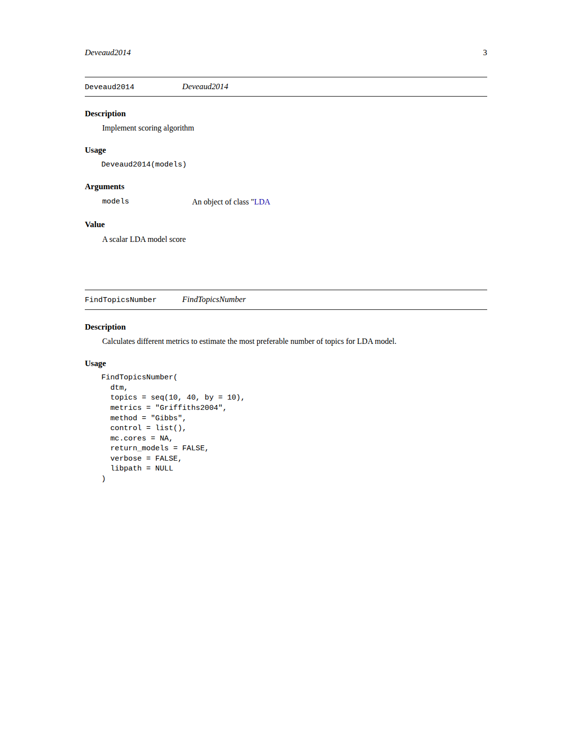Deveaud2014 3
Deveaud2014 Deveaud2014
Description
Implement scoring algorithm
Usage
Deveaud2014(models)
Arguments
| models | An object of class " LDA |
Value
A scalar LDA model score
FindTopicsNumber FindTopicsNumber
Description
Calculates different metrics to estimate the most preferable number of topics for LDA model.
Usage
FindTopicsNumber(
  dtm,
  topics = seq(10, 40, by = 10),
  metrics = "Griffiths2004",
  method = "Gibbs",
  control = list(),
  mc.cores = NA,
  return_models = FALSE,
  verbose = FALSE,
  libpath = NULL
)